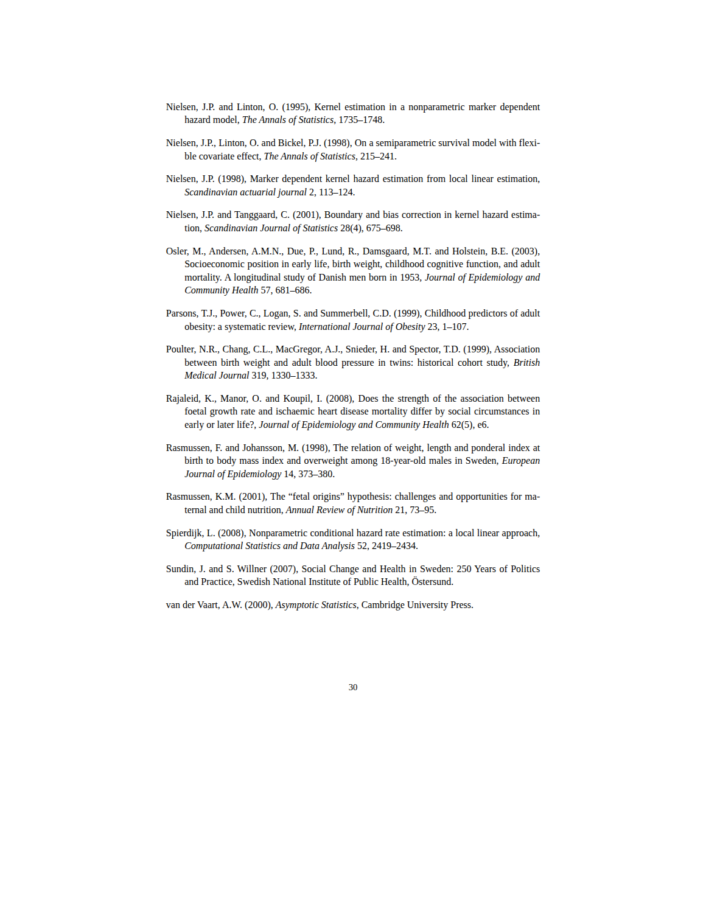Nielsen, J.P. and Linton, O. (1995), Kernel estimation in a nonparametric marker dependent hazard model, The Annals of Statistics, 1735–1748.
Nielsen, J.P., Linton, O. and Bickel, P.J. (1998), On a semiparametric survival model with flexible covariate effect, The Annals of Statistics, 215–241.
Nielsen, J.P. (1998), Marker dependent kernel hazard estimation from local linear estimation, Scandinavian actuarial journal 2, 113–124.
Nielsen, J.P. and Tanggaard, C. (2001), Boundary and bias correction in kernel hazard estimation, Scandinavian Journal of Statistics 28(4), 675–698.
Osler, M., Andersen, A.M.N., Due, P., Lund, R., Damsgaard, M.T. and Holstein, B.E. (2003), Socioeconomic position in early life, birth weight, childhood cognitive function, and adult mortality. A longitudinal study of Danish men born in 1953, Journal of Epidemiology and Community Health 57, 681–686.
Parsons, T.J., Power, C., Logan, S. and Summerbell, C.D. (1999), Childhood predictors of adult obesity: a systematic review, International Journal of Obesity 23, 1–107.
Poulter, N.R., Chang, C.L., MacGregor, A.J., Snieder, H. and Spector, T.D. (1999), Association between birth weight and adult blood pressure in twins: historical cohort study, British Medical Journal 319, 1330–1333.
Rajaleid, K., Manor, O. and Koupil, I. (2008), Does the strength of the association between foetal growth rate and ischaemic heart disease mortality differ by social circumstances in early or later life?, Journal of Epidemiology and Community Health 62(5), e6.
Rasmussen, F. and Johansson, M. (1998), The relation of weight, length and ponderal index at birth to body mass index and overweight among 18-year-old males in Sweden, European Journal of Epidemiology 14, 373–380.
Rasmussen, K.M. (2001), The “fetal origins” hypothesis: challenges and opportunities for maternal and child nutrition, Annual Review of Nutrition 21, 73–95.
Spierdijk, L. (2008), Nonparametric conditional hazard rate estimation: a local linear approach, Computational Statistics and Data Analysis 52, 2419–2434.
Sundin, J. and S. Willner (2007), Social Change and Health in Sweden: 250 Years of Politics and Practice, Swedish National Institute of Public Health, Östersund.
van der Vaart, A.W. (2000), Asymptotic Statistics, Cambridge University Press.
30